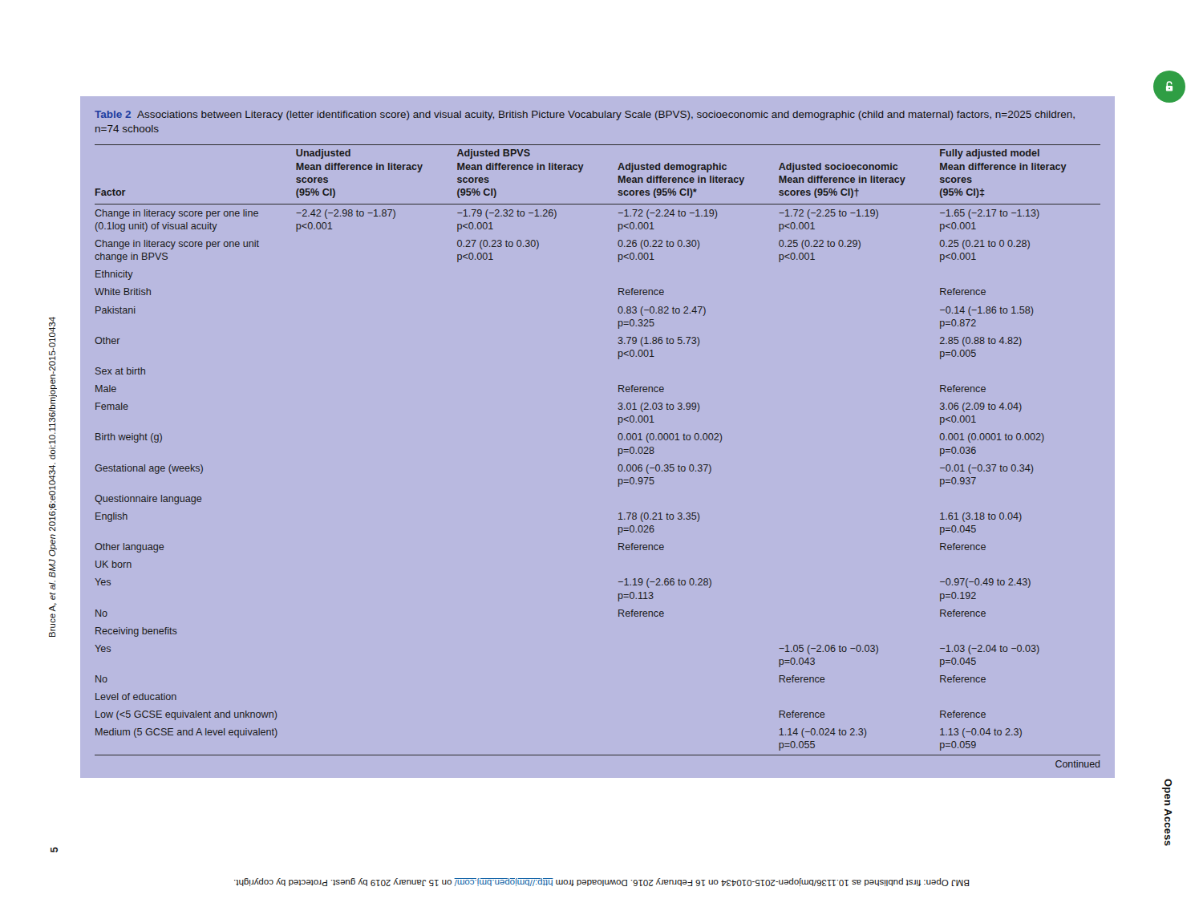Bruce A, et al. BMJ Open 2016;6:e010434. doi:10.1136/bmjopen-2015-010434
5
Open Access
Table 2 Associations between Literacy (letter identification score) and visual acuity, British Picture Vocabulary Scale (BPVS), socioeconomic and demographic (child and maternal) factors, n=2025 children, n=74 schools
| Factor | Unadjusted Mean difference in literacy scores (95% CI) | Adjusted BPVS Mean difference in literacy scores (95% CI) | Adjusted demographic Mean difference in literacy scores (95% CI)* | Adjusted socioeconomic Mean difference in literacy scores (95% CI)† | Fully adjusted model Mean difference in literacy scores (95% CI)‡ |
| --- | --- | --- | --- | --- | --- |
| Change in literacy score per one line (0.1log unit) of visual acuity | −2.42 (−2.98 to −1.87) p<0.001 | −1.79 (−2.32 to −1.26) p<0.001 | −1.72 (−2.24 to −1.19) p<0.001 | −1.72 (−2.25 to −1.19) p<0.001 | −1.65 (−2.17 to −1.13) p<0.001 |
| Change in literacy score per one unit change in BPVS | | 0.27 (0.23 to 0.30) p<0.001 | 0.26 (0.22 to 0.30) p<0.001 | 0.25 (0.22 to 0.29) p<0.001 | 0.25 (0.21 to 0 0.28) p<0.001 |
| Ethnicity | | | | | |
| White British | | | Reference | | Reference |
| Pakistani | | | 0.83 (−0.82 to 2.47) p=0.325 | | −0.14 (−1.86 to 1.58) p=0.872 |
| Other | | | 3.79 (1.86 to 5.73) p<0.001 | | 2.85 (0.88 to 4.82) p=0.005 |
| Sex at birth | | | | | |
| Male | | | Reference | | Reference |
| Female | | | 3.01 (2.03 to 3.99) p<0.001 | | 3.06 (2.09 to 4.04) p<0.001 |
| Birth weight (g) | | | 0.001 (0.0001 to 0.002) p=0.028 | | 0.001 (0.0001 to 0.002) p=0.036 |
| Gestational age (weeks) | | | 0.006 (−0.35 to 0.37) p=0.975 | | −0.01 (−0.37 to 0.34) p=0.937 |
| Questionnaire language | | | | | |
| English | | | 1.78 (0.21 to 3.35) p=0.026 | | 1.61 (3.18 to 0.04) p=0.045 |
| Other language | | | Reference | | Reference |
| UK born | | | | | |
| Yes | | | −1.19 (−2.66 to 0.28) p=0.113 | | −0.97(−0.49 to 2.43) p=0.192 |
| No | | | Reference | | Reference |
| Receiving benefits | | | | | |
| Yes | | | | −1.05 (−2.06 to −0.03) p=0.043 | −1.03 (−2.04 to −0.03) p=0.045 |
| No | | | | Reference | Reference |
| Level of education | | | | | |
| Low (<5 GCSE equivalent and unknown) | | | | Reference | Reference |
| Medium (5 GCSE and A level equivalent) | | | | 1.14 (−0.024 to 2.3) p=0.055 | 1.13 (−0.04 to 2.3) p=0.059 |
Continued
BMJ Open: first published as 10.1136/bmjopen-2015-010434 on 16 February 2016. Downloaded from http://bmjopen.bmj.com/ on 15 January 2019 by guest. Protected by copyright.